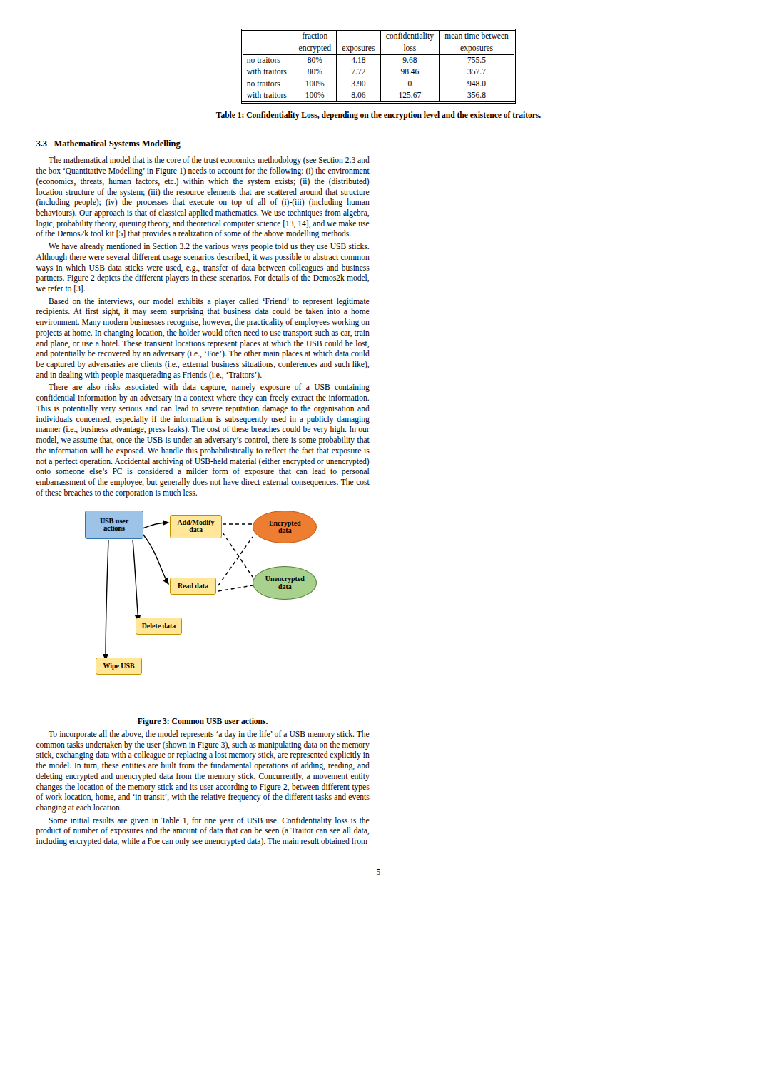| | fraction | | confidentiality | mean time between |
| --- | --- | --- | --- | --- |
| | encrypted | exposures | loss | exposures |
| no traitors | 80% | 4.18 | 9.68 | 755.5 |
| with traitors | 80% | 7.72 | 98.46 | 357.7 |
| no traitors | 100% | 3.90 | 0 | 948.0 |
| with traitors | 100% | 8.06 | 125.67 | 356.8 |
Table 1: Confidentiality Loss, depending on the encryption level and the existence of traitors.
3.3 Mathematical Systems Modelling
The mathematical model that is the core of the trust economics methodology (see Section 2.3 and the box ‘Quantitative Modelling’ in Figure 1) needs to account for the following: (i) the environment (economics, threats, human factors, etc.) within which the system exists; (ii) the (distributed) location structure of the system; (iii) the resource elements that are scattered around that structure (including people); (iv) the processes that execute on top of all of (i)-(iii) (including human behaviours). Our approach is that of classical applied mathematics. We use techniques from algebra, logic, probability theory, queuing theory, and theoretical computer science [13, 14], and we make use of the Demos2k tool kit [5] that provides a realization of some of the above modelling methods.
We have already mentioned in Section 3.2 the various ways people told us they use USB sticks. Although there were several different usage scenarios described, it was possible to abstract common ways in which USB data sticks were used, e.g., transfer of data between colleagues and business partners. Figure 2 depicts the different players in these scenarios. For details of the Demos2k model, we refer to [3].
Based on the interviews, our model exhibits a player called ‘Friend’ to represent legitimate recipients. At first sight, it may seem surprising that business data could be taken into a home environment. Many modern businesses recognise, however, the practicality of employees working on projects at home. In changing location, the holder would often need to use transport such as car, train and plane, or use a hotel. These transient locations represent places at which the USB could be lost, and potentially be recovered by an adversary (i.e., ‘Foe’). The other main places at which data could be captured by adversaries are clients (i.e., external business situations, conferences and such like), and in dealing with people masquerading as Friends (i.e., ‘Traitors’).
There are also risks associated with data capture, namely exposure of a USB containing confidential information by an adversary in a context where they can freely extract the information. This is potentially very serious and can lead to severe reputation damage to the organisation and individuals concerned, especially if the information is subsequently used in a publicly damaging manner (i.e., business advantage, press leaks). The cost of these breaches could be very high. In our model, we assume that, once the USB is under an adversary’s control, there is some probability that the information will be exposed. We handle this probabilistically to reflect the fact that exposure is not a perfect operation. Accidental archiving of USB-held material (either encrypted or unencrypted) onto someone else’s PC is considered a milder form of exposure that can lead to personal embarrassment of the employee, but generally does not have direct external consequences. The cost of these breaches to the corporation is much less.
USB user
actions
Add/Modify
data
Read data
Delete data
Wipe USB
Encrypted
data
Unencrypted
data
Figure 3: Common USB user actions.
To incorporate all the above, the model represents ‘a day in the life’ of a USB memory stick. The common tasks undertaken by the user (shown in Figure 3), such as manipulating data on the memory stick, exchanging data with a colleague or replacing a lost memory stick, are represented explicitly in the model. In turn, these entities are built from the fundamental operations of adding, reading, and deleting encrypted and unencrypted data from the memory stick. Concurrently, a movement entity changes the location of the memory stick and its user according to Figure 2, between different types of work location, home, and ‘in transit’, with the relative frequency of the different tasks and events changing at each location.
Some initial results are given in Table 1, for one year of USB use. Confidentiality loss is the product of number of exposures and the amount of data that can be seen (a Traitor can see all data, including encrypted data, while a Foe can only see unencrypted data). The main result obtained from
5